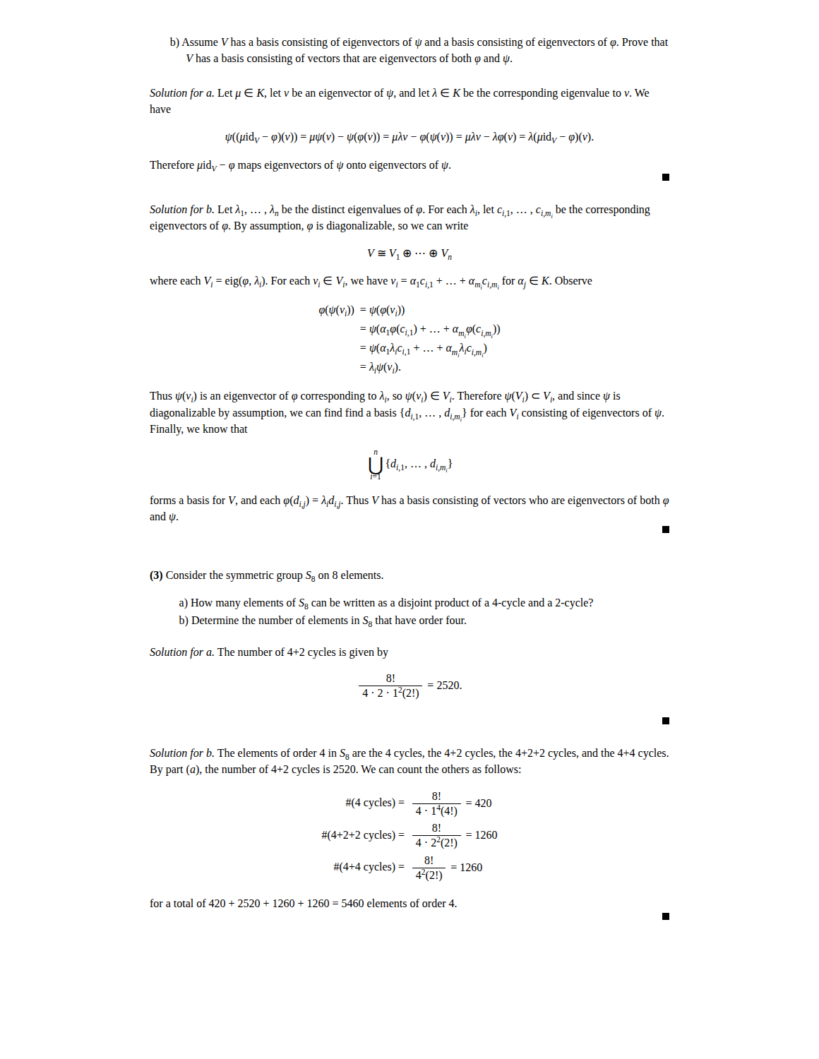b) Assume V has a basis consisting of eigenvectors of ψ and a basis consisting of eigenvectors of φ. Prove that V has a basis consisting of vectors that are eigenvectors of both φ and ψ.
Solution for a. Let μ ∈ K, let v be an eigenvector of ψ, and let λ ∈ K be the corresponding eigenvalue to v. We have
ψ((μidV − φ)(v)) = μψ(v) − ψ(φ(v)) = μλv − φ(ψ(v)) = μλv − λφ(v) = λ(μidV − φ)(v).
Therefore μidV − φ maps eigenvectors of ψ onto eigenvectors of ψ.
Solution for b. Let λ1, … , λn be the distinct eigenvalues of φ. For each λi, let ci,1, … , ci,mi be the corresponding eigenvectors of φ. By assumption, φ is diagonalizable, so we can write
V ≅ V1 ⊕ ⋯ ⊕ Vn
where each Vi = eig(φ, λi). For each vi ∈ Vi, we have vi = α1ci,1 + … + αmici,mi for αj ∈ K. Observe
| φ ( ψ ( v i )) | = ψ ( φ ( v i )) |
| | = ψ ( α 1 φ ( c i ,1 ) + … + α m i φ ( c i , m i )) |
| | = ψ ( α 1 λ i c i ,1 + … + α m i λ i c i , m i ) |
| | = λ i ψ ( v i ). |
Thus ψ(vi) is an eigenvector of φ corresponding to λi, so ψ(vi) ∈ Vi. Therefore ψ(Vi) ⊂ Vi, and since ψ is diagonalizable by assumption, we can find find a basis {di,1, … , di,mi} for each Vi consisting of eigenvectors of ψ. Finally, we know that
n⋃i=1{di,1, … , di,mi}
forms a basis for V, and each φ(di,j) = λidi,j. Thus V has a basis consisting of vectors who are eigenvectors of both φ and ψ.
(3) Consider the symmetric group S8 on 8 elements.
a) How many elements of S8 can be written as a disjoint product of a 4-cycle and a 2-cycle?
b) Determine the number of elements in S8 that have order four.
Solution for a. The number of 4+2 cycles is given by
8!4 · 2 · 12(2!) = 2520.
Solution for b. The elements of order 4 in S8 are the 4 cycles, the 4+2 cycles, the 4+2+2 cycles, and the 4+4 cycles. By part (a), the number of 4+2 cycles is 2520. We can count the others as follows:
| #(4 cycles) = | 8! 4 · 1 4 (4!) = 420 |
| #(4+2+2 cycles) = | 8! 4 · 2 2 (2!) = 1260 |
| #(4+4 cycles) = | 8! 4 2 (2!) = 1260 |
for a total of 420 + 2520 + 1260 + 1260 = 5460 elements of order 4.